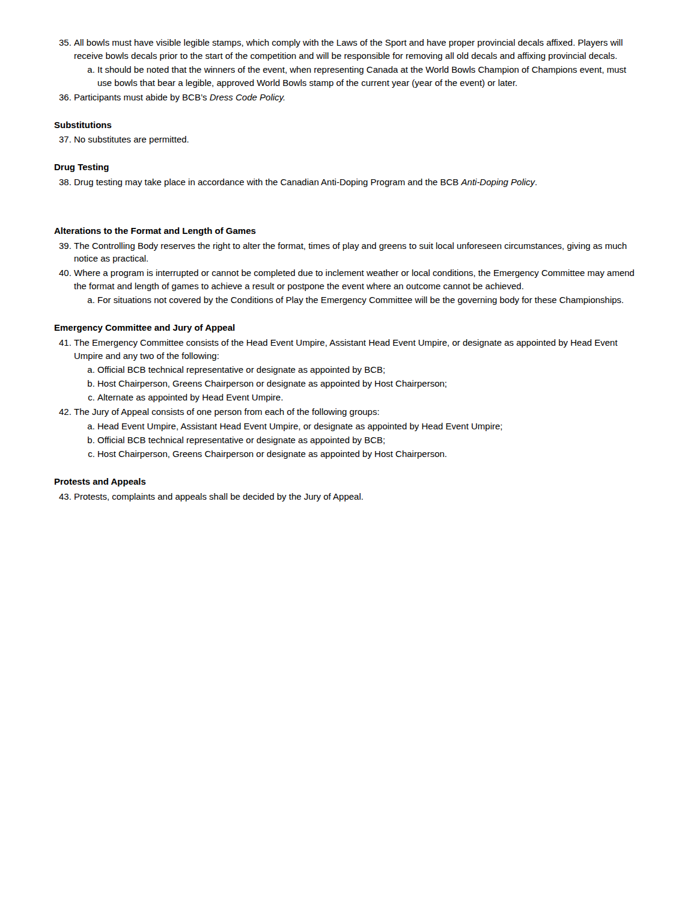All bowls must have visible legible stamps, which comply with the Laws of the Sport and have proper provincial decals affixed. Players will receive bowls decals prior to the start of the competition and will be responsible for removing all old decals and affixing provincial decals.
It should be noted that the winners of the event, when representing Canada at the World Bowls Champion of Champions event, must use bowls that bear a legible, approved World Bowls stamp of the current year (year of the event) or later.
Participants must abide by BCB’s Dress Code Policy.
Substitutions
No substitutes are permitted.
Drug Testing
Drug testing may take place in accordance with the Canadian Anti-Doping Program and the BCB Anti-Doping Policy.
Alterations to the Format and Length of Games
The Controlling Body reserves the right to alter the format, times of play and greens to suit local unforeseen circumstances, giving as much notice as practical.
Where a program is interrupted or cannot be completed due to inclement weather or local conditions, the Emergency Committee may amend the format and length of games to achieve a result or postpone the event where an outcome cannot be achieved.
For situations not covered by the Conditions of Play the Emergency Committee will be the governing body for these Championships.
Emergency Committee and Jury of Appeal
The Emergency Committee consists of the Head Event Umpire, Assistant Head Event Umpire, or designate as appointed by Head Event Umpire and any two of the following:
Official BCB technical representative or designate as appointed by BCB;
Host Chairperson, Greens Chairperson or designate as appointed by Host Chairperson;
Alternate as appointed by Head Event Umpire.
The Jury of Appeal consists of one person from each of the following groups:
Head Event Umpire, Assistant Head Event Umpire, or designate as appointed by Head Event Umpire;
Official BCB technical representative or designate as appointed by BCB;
Host Chairperson, Greens Chairperson or designate as appointed by Host Chairperson.
Protests and Appeals
Protests, complaints and appeals shall be decided by the Jury of Appeal.